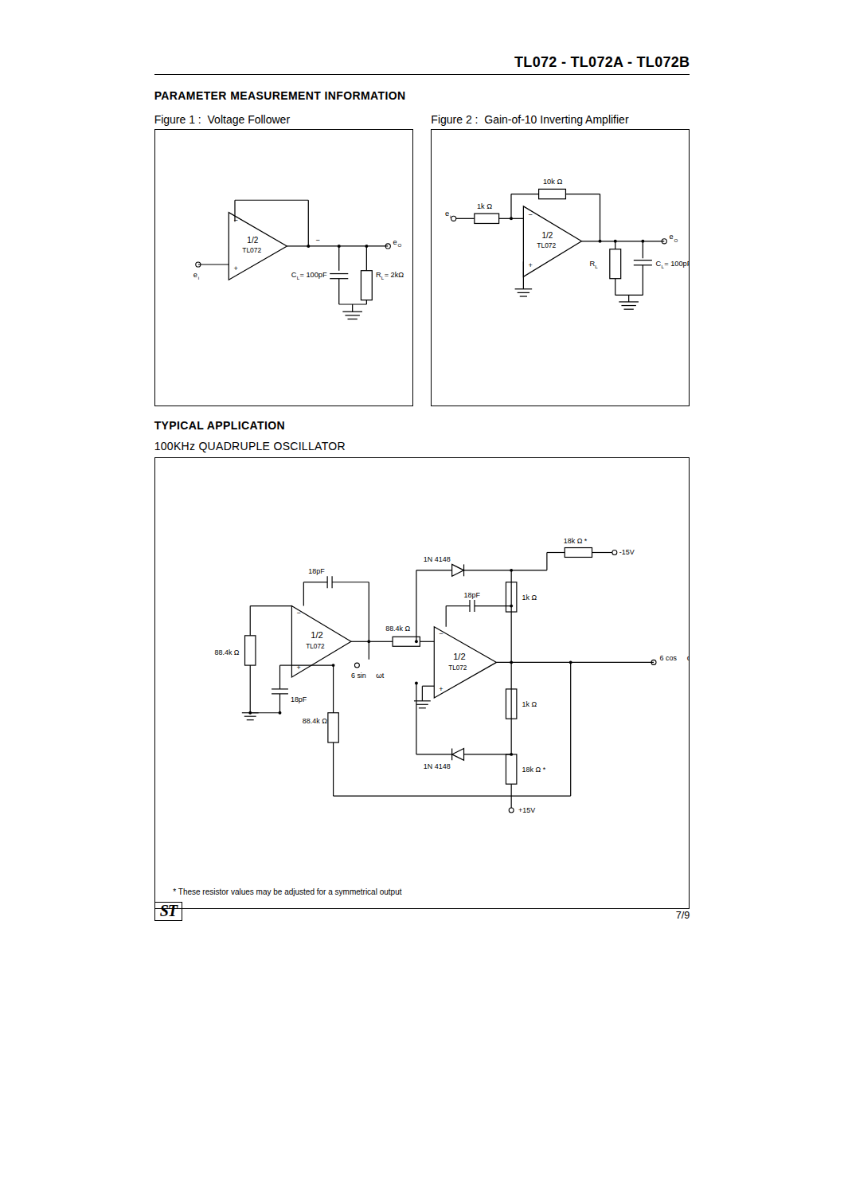TL072 - TL072A - TL072B
PARAMETER MEASUREMENT INFORMATION
Figure 1 : Voltage Follower
Figure 2 : Gain-of-10 Inverting Amplifier
− + − 1/2 TL072 e i e O C L = 100pF R L = 2kΩ
− + 1/2 TL072 e i e O 1k Ω 10k Ω R L C L = 100pF
TYPICAL APPLICATION
100KHz QUADRUPLE OSCILLATOR
− + − + 1/2 TL072 1/2 TL072 18pF 18pF 18pF 88.4k Ω 88.4k Ω 88.4k Ω 1N 4148 1N 4148 1k Ω 1k Ω 18k Ω * 18k Ω * -15V +15V 6 sin ω t 6 cos ω t
* These resistor values may be adjusted for a symmetrical output
ST
7/9